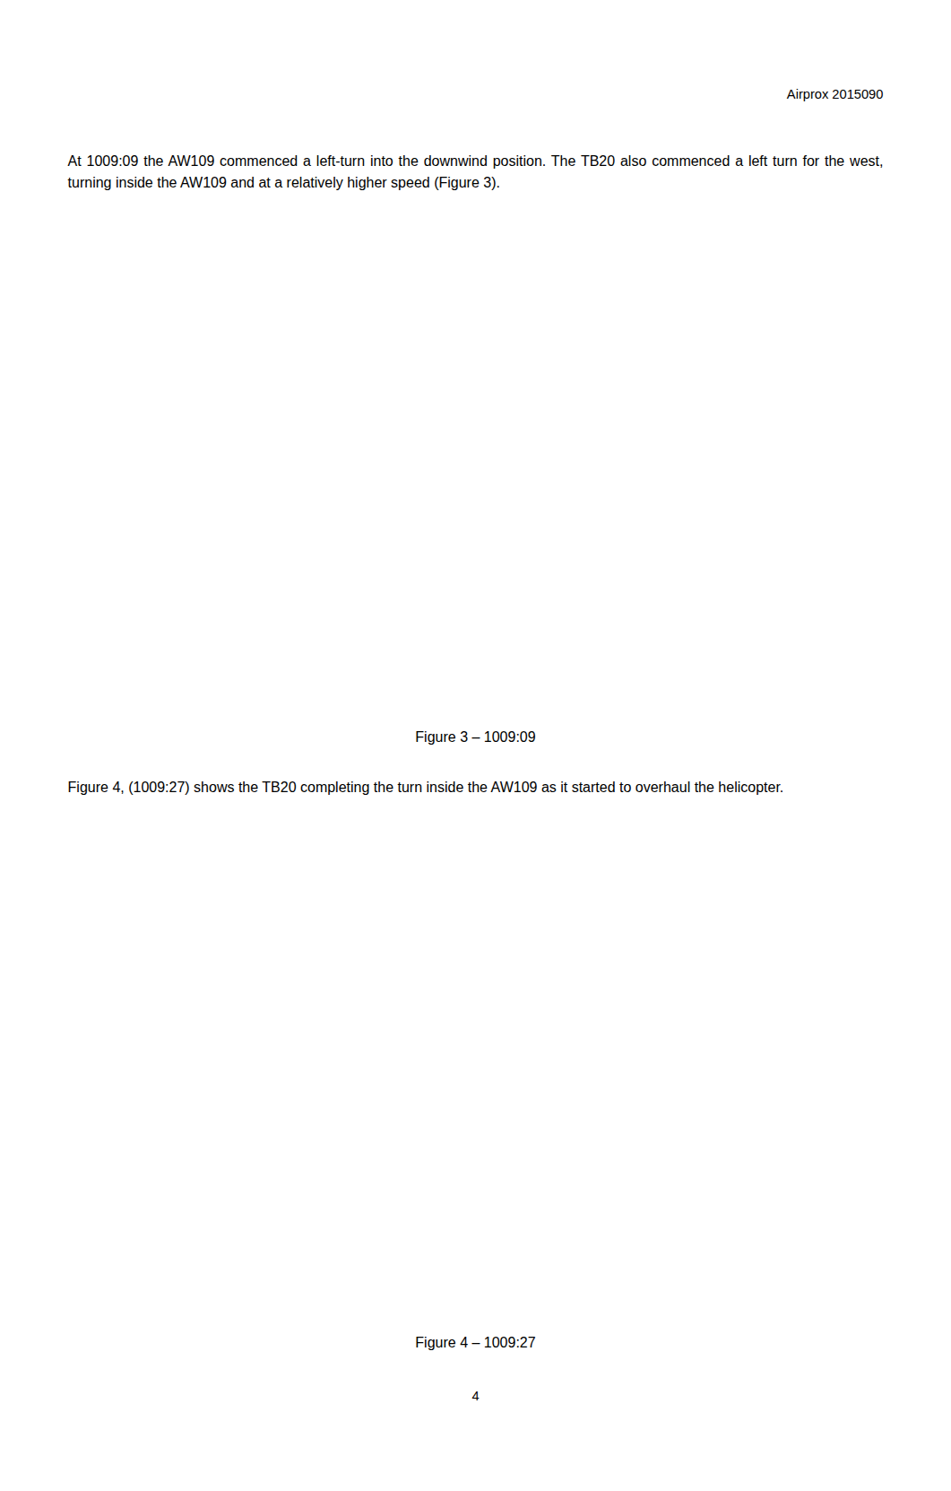Airprox 2015090
At 1009:09 the AW109 commenced a left-turn into the downwind position. The TB20 also commenced a left turn for the west, turning inside the AW109 and at a relatively higher speed (Figure 3).
Figure 3 – 1009:09
Figure 4, (1009:27) shows the TB20 completing the turn inside the AW109 as it started to overhaul the helicopter.
Figure 4 – 1009:27
4